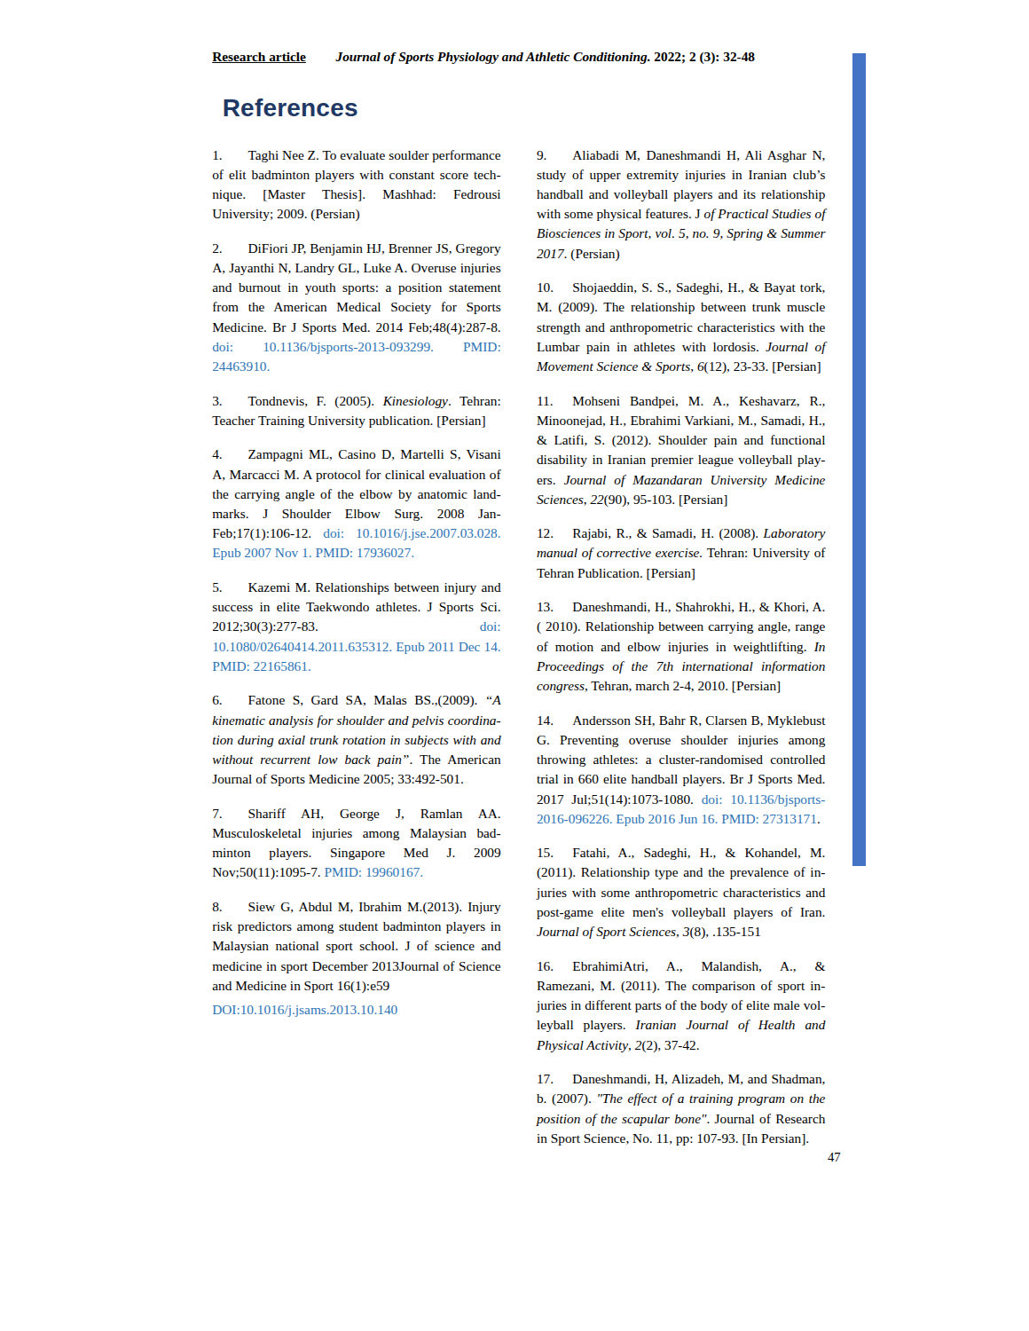Research article Journal of Sports Physiology and Athletic Conditioning. 2022; 2 (3): 32-48
References
1. Taghi Nee Z. To evaluate soulder performance of elit badminton players with constant score technique. [Master Thesis]. Mashhad: Fedrousi University; 2009. (Persian)
2. DiFiori JP, Benjamin HJ, Brenner JS, Gregory A, Jayanthi N, Landry GL, Luke A. Overuse injuries and burnout in youth sports: a position statement from the American Medical Society for Sports Medicine. Br J Sports Med. 2014 Feb;48(4):287-8. doi: 10.1136/bjsports-2013-093299. PMID: 24463910.
3. Tondnevis, F. (2005). Kinesiology. Tehran: Teacher Training University publication. [Persian]
4. Zampagni ML, Casino D, Martelli S, Visani A, Marcacci M. A protocol for clinical evaluation of the carrying angle of the elbow by anatomic landmarks. J Shoulder Elbow Surg. 2008 Jan-Feb;17(1):106-12. doi: 10.1016/j.jse.2007.03.028. Epub 2007 Nov 1. PMID: 17936027.
5. Kazemi M. Relationships between injury and success in elite Taekwondo athletes. J Sports Sci. 2012;30(3):277-83. doi: 10.1080/02640414.2011.635312. Epub 2011 Dec 14. PMID: 22165861.
6. Fatone S, Gard SA, Malas BS.,(2009). “A kinematic analysis for shoulder and pelvis coordination during axial trunk rotation in subjects with and without recurrent low back pain”. The American Journal of Sports Medicine 2005; 33:492-501.
7. Shariff AH, George J, Ramlan AA. Musculoskeletal injuries among Malaysian badminton players. Singapore Med J. 2009 Nov;50(11):1095-7. PMID: 19960167.
8. Siew G, Abdul M, Ibrahim M.(2013). Injury risk predictors among student badminton players in Malaysian national sport school. J of science and medicine in sport December 2013Journal of Science and Medicine in Sport 16(1):e59
DOI:10.1016/j.jsams.2013.10.140
9. Aliabadi M, Daneshmandi H, Ali Asghar N, study of upper extremity injuries in Iranian club’s handball and volleyball players and its relationship with some physical features. J of Practical Studies of Biosciences in Sport, vol. 5, no. 9, Spring & Summer 2017. (Persian)
10. Shojaeddin, S. S., Sadeghi, H., & Bayat tork, M. (2009). The relationship between trunk muscle strength and anthropometric characteristics with the Lumbar pain in athletes with lordosis. Journal of Movement Science & Sports, 6(12), 23-33. [Persian]
11. Mohseni Bandpei, M. A., Keshavarz, R., Minoonejad, H., Ebrahimi Varkiani, M., Samadi, H., & Latifi, S. (2012). Shoulder pain and functional disability in Iranian premier league volleyball players. Journal of Mazandaran University Medicine Sciences, 22(90), 95-103. [Persian]
12. Rajabi, R., & Samadi, H. (2008). Laboratory manual of corrective exercise. Tehran: University of Tehran Publication. [Persian]
13. Daneshmandi, H., Shahrokhi, H., & Khori, A. ( 2010). Relationship between carrying angle, range of motion and elbow injuries in weightlifting. In Proceedings of the 7th international information congress, Tehran, march 2-4, 2010. [Persian]
14. Andersson SH, Bahr R, Clarsen B, Myklebust G. Preventing overuse shoulder injuries among throwing athletes: a cluster-randomised controlled trial in 660 elite handball players. Br J Sports Med. 2017 Jul;51(14):1073-1080. doi: 10.1136/bjsports-2016-096226. Epub 2016 Jun 16. PMID: 27313171.
15. Fatahi, A., Sadeghi, H., & Kohandel, M. (2011). Relationship type and the prevalence of injuries with some anthropometric characteristics and post-game elite men's volleyball players of Iran. Journal of Sport Sciences, 3(8), .135-151
16. EbrahimiAtri, A., Malandish, A., & Ramezani, M. (2011). The comparison of sport injuries in different parts of the body of elite male volleyball players. Iranian Journal of Health and Physical Activity, 2(2), 37-42.
17. Daneshmandi, H, Alizadeh, M, and Shadman, b. (2007). "The effect of a training program on the position of the scapular bone". Journal of Research in Sport Science, No. 11, pp: 107-93. [In Persian].
47